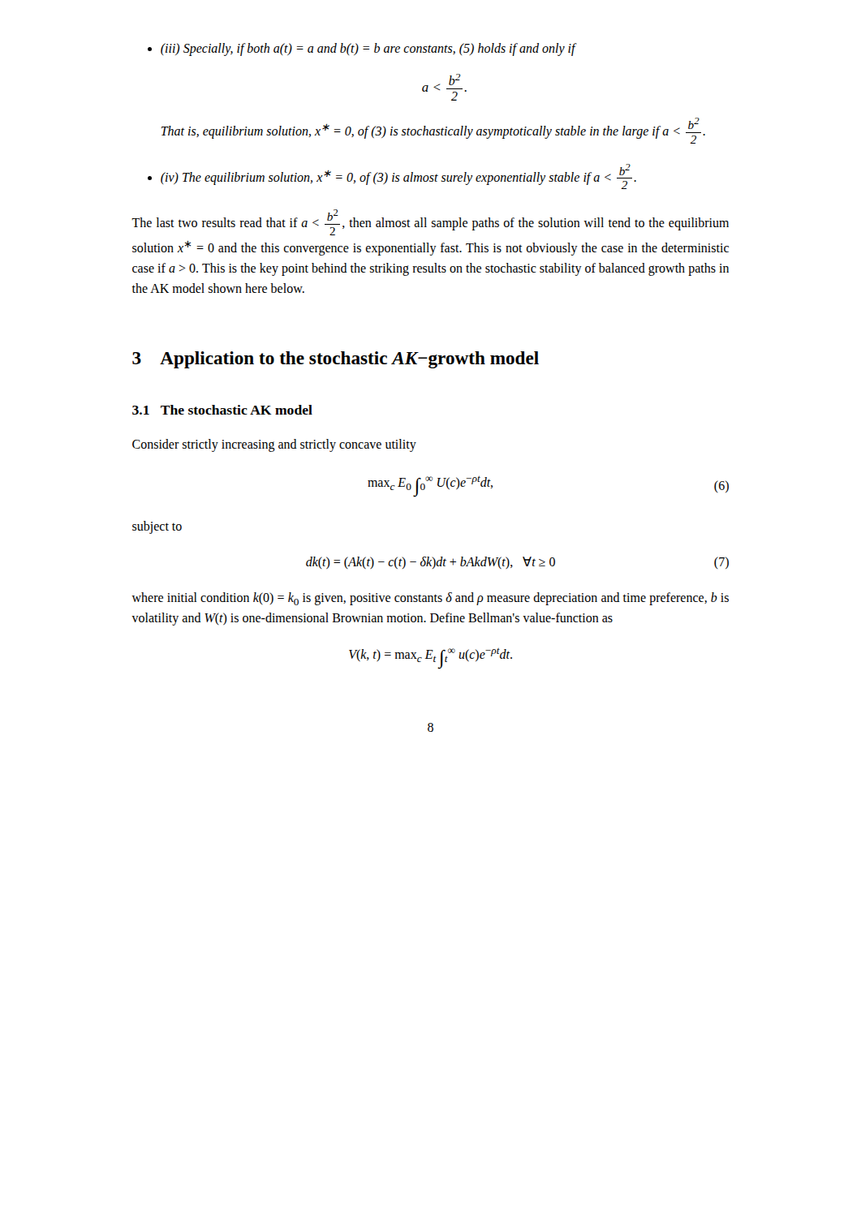(iii) Specially, if both a(t) = a and b(t) = b are constants, (5) holds if and only if
a < b22.
That is, equilibrium solution, x∗ = 0, of (3) is stochastically asymptotically stable in the large if a < b22.
(iv) The equilibrium solution, x∗ = 0, of (3) is almost surely exponentially stable if a < b22.
The last two results read that if a < b22, then almost all sample paths of the solution will tend to the equilibrium solution x∗ = 0 and the this convergence is exponentially fast. This is not obviously the case in the deterministic case if a > 0. This is the key point behind the striking results on the stochastic stability of balanced growth paths in the AK model shown here below.
3 Application to the stochastic AK−growth model
3.1 The stochastic AK model
Consider strictly increasing and strictly concave utility
maxc E0 ∫0∞ U(c)e−ρtdt, (6)
subject to
dk(t) = (Ak(t) − c(t) − δk)dt + bAkdW(t), ∀t ≥ 0 (7)
where initial condition k(0) = k0 is given, positive constants δ and ρ measure depreciation and time preference, b is volatility and W(t) is one-dimensional Brownian motion. Define Bellman's value-function as
V(k, t) = maxc Et ∫t∞ u(c)e−ρtdt.
8